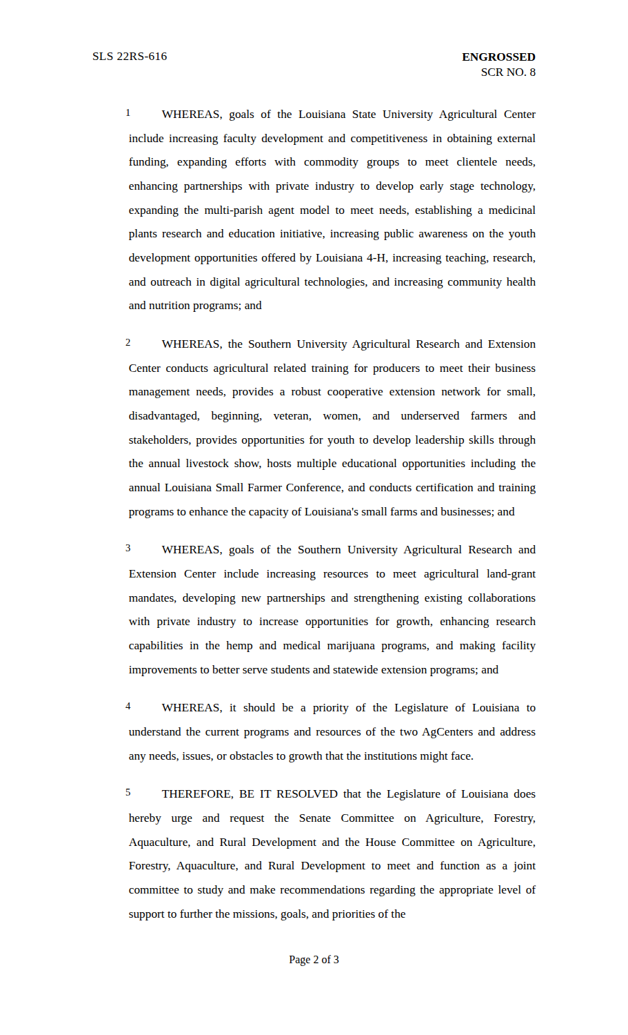SLS 22RS-616
ENGROSSED
SCR NO. 8
WHEREAS, goals of the Louisiana State University Agricultural Center include increasing faculty development and competitiveness in obtaining external funding, expanding efforts with commodity groups to meet clientele needs, enhancing partnerships with private industry to develop early stage technology, expanding the multi-parish agent model to meet needs, establishing a medicinal plants research and education initiative, increasing public awareness on the youth development opportunities offered by Louisiana 4-H, increasing teaching, research, and outreach in digital agricultural technologies, and increasing community health and nutrition programs; and
WHEREAS, the Southern University Agricultural Research and Extension Center conducts agricultural related training for producers to meet their business management needs, provides a robust cooperative extension network for small, disadvantaged, beginning, veteran, women, and underserved farmers and stakeholders, provides opportunities for youth to develop leadership skills through the annual livestock show, hosts multiple educational opportunities including the annual Louisiana Small Farmer Conference, and conducts certification and training programs to enhance the capacity of Louisiana's small farms and businesses; and
WHEREAS, goals of the Southern University Agricultural Research and Extension Center include increasing resources to meet agricultural land-grant mandates, developing new partnerships and strengthening existing collaborations with private industry to increase opportunities for growth, enhancing research capabilities in the hemp and medical marijuana programs, and making facility improvements to better serve students and statewide extension programs; and
WHEREAS, it should be a priority of the Legislature of Louisiana to understand the current programs and resources of the two AgCenters and address any needs, issues, or obstacles to growth that the institutions might face.
THEREFORE, BE IT RESOLVED that the Legislature of Louisiana does hereby urge and request the Senate Committee on Agriculture, Forestry, Aquaculture, and Rural Development and the House Committee on Agriculture, Forestry, Aquaculture, and Rural Development to meet and function as a joint committee to study and make recommendations regarding the appropriate level of support to further the missions, goals, and priorities of the
Page 2 of 3